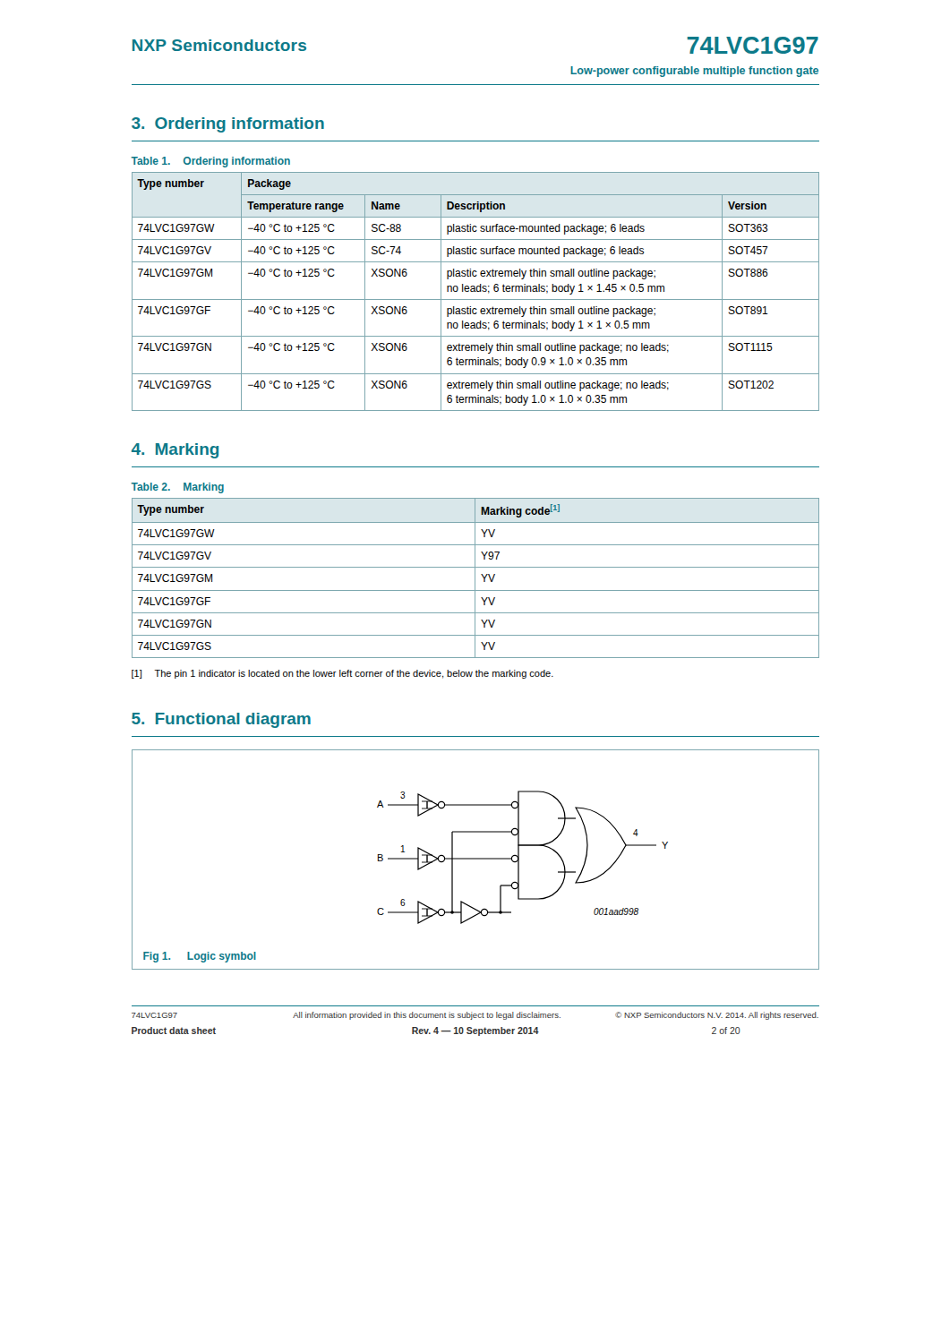NXP Semiconductors
74LVC1G97
Low-power configurable multiple function gate
3. Ordering information
Table 1. Ordering information
| Type number | Package |
| --- | --- |
| Temperature range | Name | Description | Version |
| 74LVC1G97GW | −40 °C to +125 °C | SC-88 | plastic surface-mounted package; 6 leads | SOT363 |
| 74LVC1G97GV | −40 °C to +125 °C | SC-74 | plastic surface mounted package; 6 leads | SOT457 |
| 74LVC1G97GM | −40 °C to +125 °C | XSON6 | plastic extremely thin small outline package; no leads; 6 terminals; body 1 × 1.45 × 0.5 mm | SOT886 |
| 74LVC1G97GF | −40 °C to +125 °C | XSON6 | plastic extremely thin small outline package; no leads; 6 terminals; body 1 × 1 × 0.5 mm | SOT891 |
| 74LVC1G97GN | −40 °C to +125 °C | XSON6 | extremely thin small outline package; no leads; 6 terminals; body 0.9 × 1.0 × 0.35 mm | SOT1115 |
| 74LVC1G97GS | −40 °C to +125 °C | XSON6 | extremely thin small outline package; no leads; 6 terminals; body 1.0 × 1.0 × 0.35 mm | SOT1202 |
4. Marking
Table 2. Marking
| Type number | Marking code [1] |
| --- | --- |
| 74LVC1G97GW | YV |
| 74LVC1G97GV | Y97 |
| 74LVC1G97GM | YV |
| 74LVC1G97GF | YV |
| 74LVC1G97GN | YV |
| 74LVC1G97GS | YV |
[1] The pin 1 indicator is located on the lower left corner of the device, below the marking code.
5. Functional diagram
A 3 B 1 C 6 4 Y 001aad998
Fig 1. Logic symbol
74LVC1G97
All information provided in this document is subject to legal disclaimers.
© NXP Semiconductors N.V. 2014. All rights reserved.
Product data sheet
Rev. 4 — 10 September 2014
2 of 20